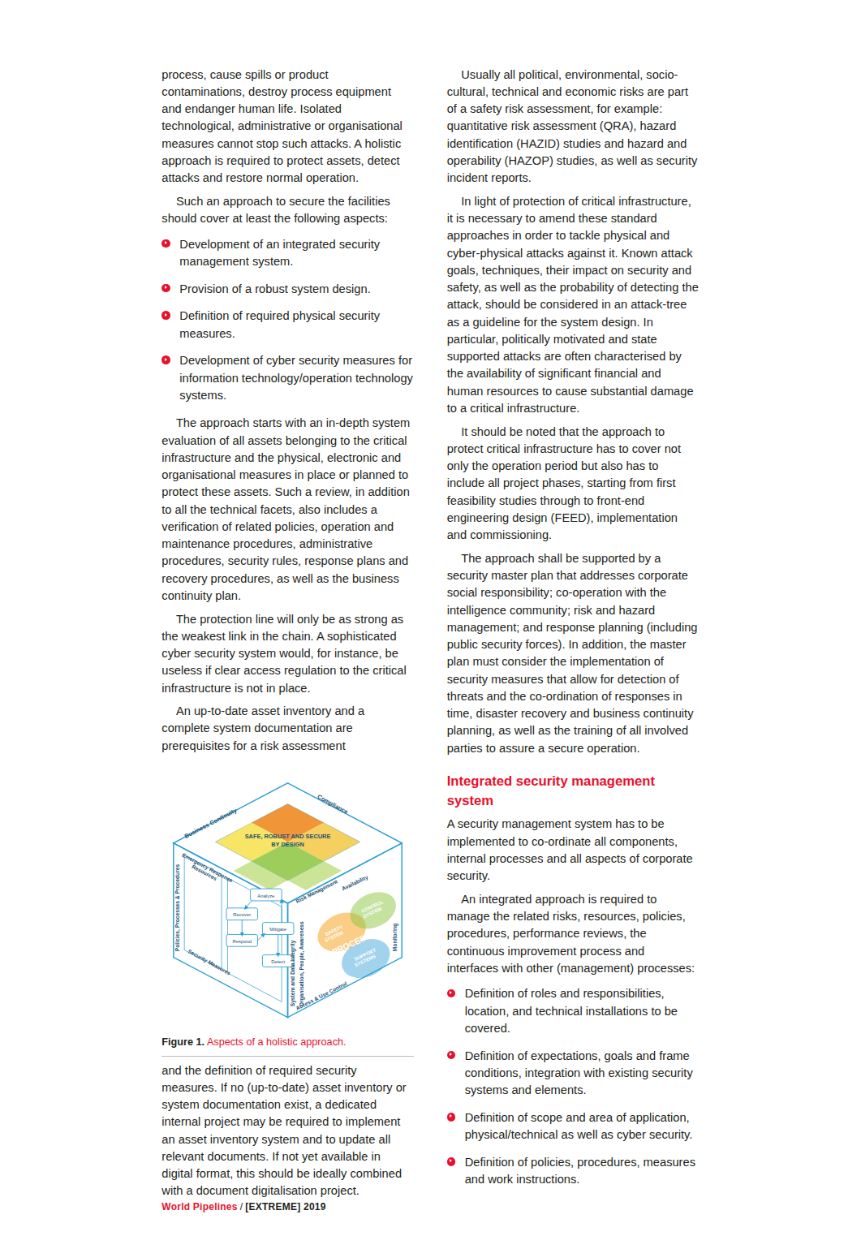process, cause spills or product contaminations, destroy process equipment and endanger human life. Isolated technological, administrative or organisational measures cannot stop such attacks. A holistic approach is required to protect assets, detect attacks and restore normal operation.
Such an approach to secure the facilities should cover at least the following aspects:
Development of an integrated security management system.
Provision of a robust system design.
Definition of required physical security measures.
Development of cyber security measures for information technology/operation technology systems.
The approach starts with an in-depth system evaluation of all assets belonging to the critical infrastructure and the physical, electronic and organisational measures in place or planned to protect these assets. Such a review, in addition to all the technical facets, also includes a verification of related policies, operation and maintenance procedures, administrative procedures, security rules, response plans and recovery procedures, as well as the business continuity plan.
The protection line will only be as strong as the weakest link in the chain. A sophisticated cyber security system would, for instance, be useless if clear access regulation to the critical infrastructure is not in place.
An up-to-date asset inventory and a complete system documentation are prerequisites for a risk assessment
SAFE, ROBUST AND SECURE BY DESIGN Business Continuity Compliance Emergency Response Resources Policies, Processes & Procedures Security Measures Analyze Recover Respond Mitigate Detect Risk Management Availability Monitoring Access & Use Control System and Data Integrity Organisation, People, Awareness SAFETY SYSTEM CONTROL SYSTEM SUPPORT SYSTEMS PROCESS
Figure 1. Aspects of a holistic approach.
and the definition of required security measures. If no (up-to-date) asset inventory or system documentation exist, a dedicated internal project may be required to implement an asset inventory system and to update all relevant documents. If not yet available in digital format, this should be ideally combined with a document digitalisation project.
Usually all political, environmental, socio-cultural, technical and economic risks are part of a safety risk assessment, for example: quantitative risk assessment (QRA), hazard identification (HAZID) studies and hazard and operability (HAZOP) studies, as well as security incident reports.
In light of protection of critical infrastructure, it is necessary to amend these standard approaches in order to tackle physical and cyber-physical attacks against it. Known attack goals, techniques, their impact on security and safety, as well as the probability of detecting the attack, should be considered in an attack-tree as a guideline for the system design. In particular, politically motivated and state supported attacks are often characterised by the availability of significant financial and human resources to cause substantial damage to a critical infrastructure.
It should be noted that the approach to protect critical infrastructure has to cover not only the operation period but also has to include all project phases, starting from first feasibility studies through to front-end engineering design (FEED), implementation and commissioning.
The approach shall be supported by a security master plan that addresses corporate social responsibility; co-operation with the intelligence community; risk and hazard management; and response planning (including public security forces). In addition, the master plan must consider the implementation of security measures that allow for detection of threats and the co-ordination of responses in time, disaster recovery and business continuity planning, as well as the training of all involved parties to assure a secure operation.
Integrated security management system
A security management system has to be implemented to co-ordinate all components, internal processes and all aspects of corporate security.
An integrated approach is required to manage the related risks, resources, policies, procedures, performance reviews, the continuous improvement process and interfaces with other (management) processes:
Definition of roles and responsibilities, location, and technical installations to be covered.
Definition of expectations, goals and frame conditions, integration with existing security systems and elements.
Definition of scope and area of application, physical/technical as well as cyber security.
Definition of policies, procedures, measures and work instructions.
World Pipelines/[EXTREME] 2019